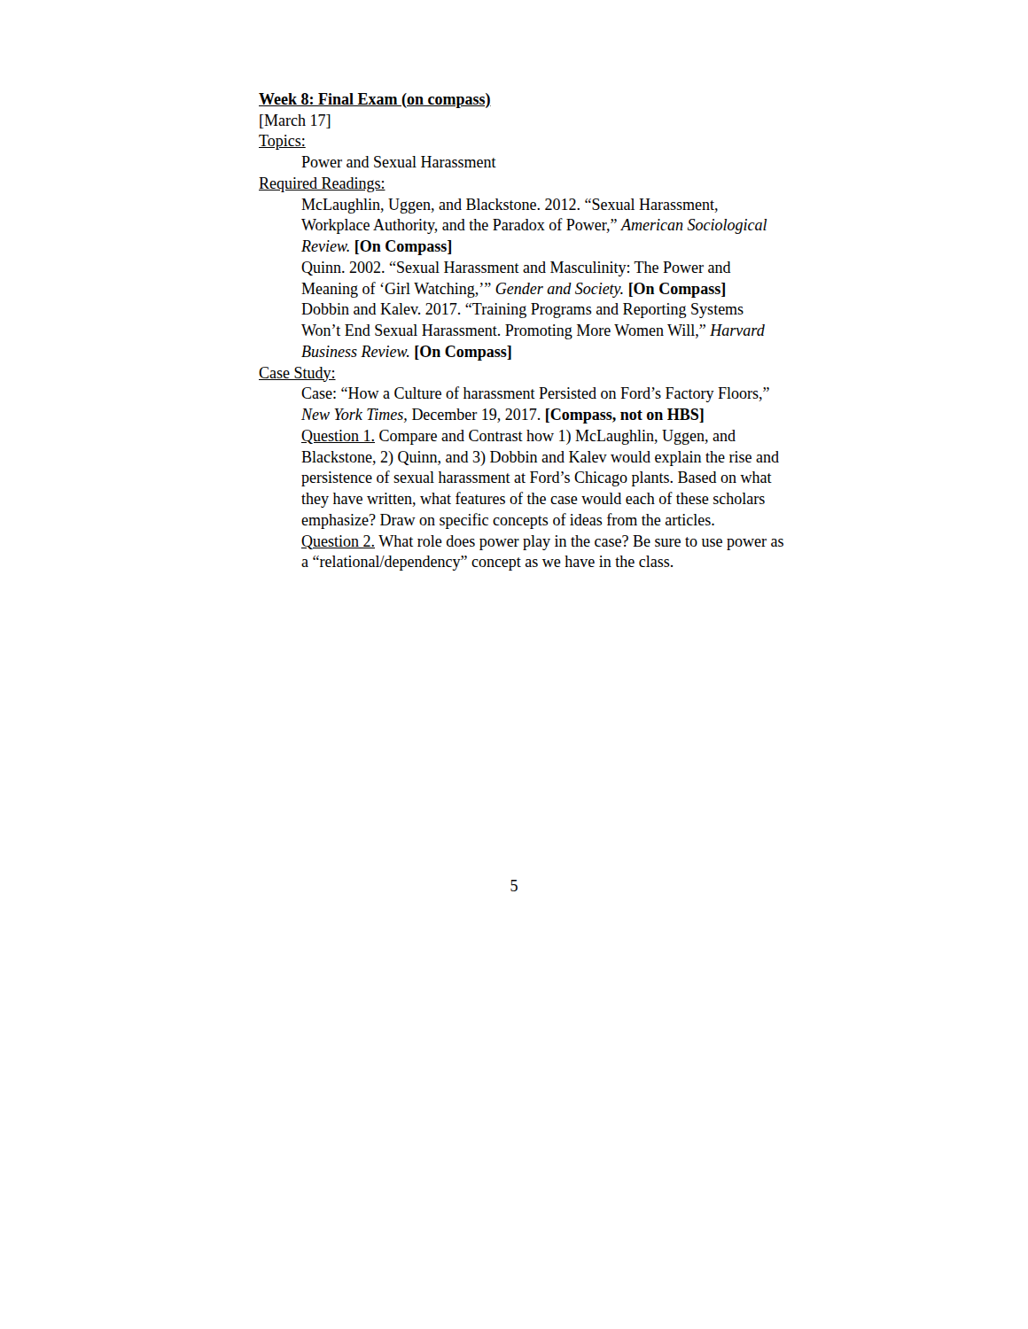Week 8: Final Exam (on compass)
[March 17]
Topics:
Power and Sexual Harassment
Required Readings:
McLaughlin, Uggen, and Blackstone. 2012. “Sexual Harassment, Workplace Authority, and the Paradox of Power,” American Sociological Review. [On Compass]
Quinn. 2002. “Sexual Harassment and Masculinity: The Power and Meaning of ‘Girl Watching,’” Gender and Society. [On Compass]
Dobbin and Kalev. 2017. “Training Programs and Reporting Systems Won’t End Sexual Harassment. Promoting More Women Will,” Harvard Business Review. [On Compass]
Case Study:
Case: “How a Culture of harassment Persisted on Ford’s Factory Floors,” New York Times, December 19, 2017. [Compass, not on HBS]
Question 1. Compare and Contrast how 1) McLaughlin, Uggen, and Blackstone, 2) Quinn, and 3) Dobbin and Kalev would explain the rise and persistence of sexual harassment at Ford’s Chicago plants. Based on what they have written, what features of the case would each of these scholars emphasize? Draw on specific concepts of ideas from the articles.
Question 2. What role does power play in the case? Be sure to use power as a “relational/dependency” concept as we have in the class.
5